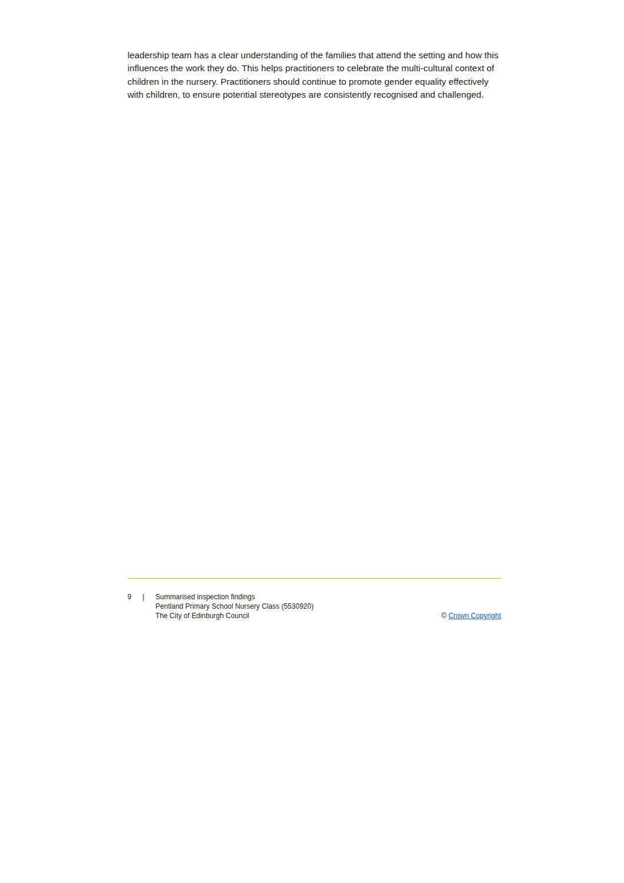leadership team has a clear understanding of the families that attend the setting and how this influences the work they do. This helps practitioners to celebrate the multi-cultural context of children in the nursery. Practitioners should continue to promote gender equality effectively with children, to ensure potential stereotypes are consistently recognised and challenged.
9 | Summarised inspection findings
Pentland Primary School Nursery Class (5530920)
The City of Edinburgh Council
© Crown Copyright